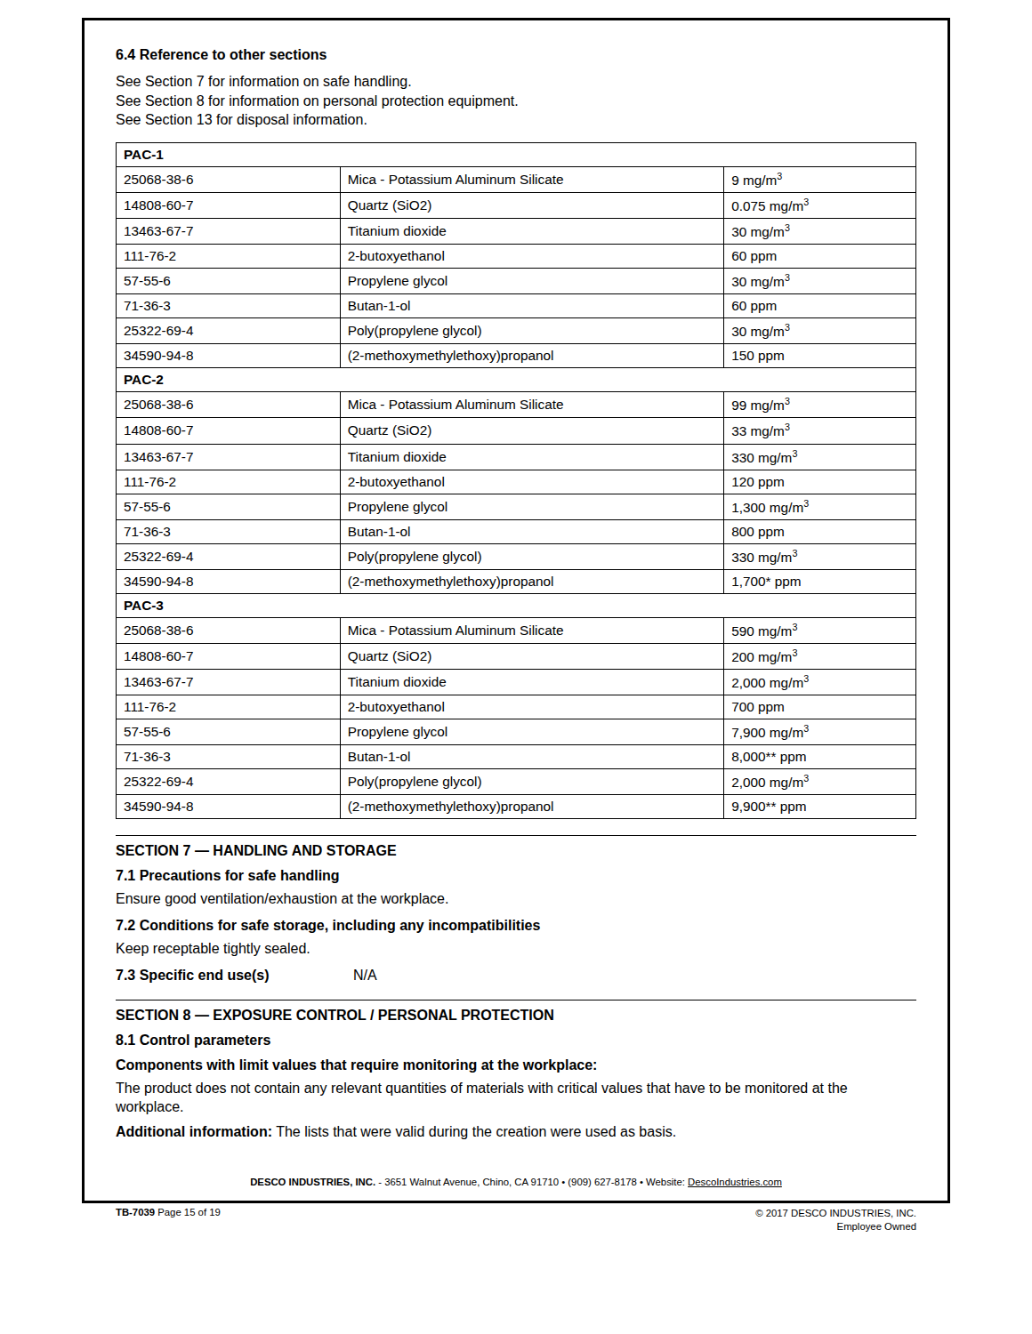6.4 Reference to other sections
See Section 7 for information on safe handling.
See Section 8 for information on personal protection equipment.
See Section 13 for disposal information.
| PAC-1 |
| 25068-38-6 | Mica - Potassium Aluminum Silicate | 9 mg/m 3 |
| 14808-60-7 | Quartz (SiO2) | 0.075 mg/m 3 |
| 13463-67-7 | Titanium dioxide | 30 mg/m 3 |
| 111-76-2 | 2-butoxyethanol | 60 ppm |
| 57-55-6 | Propylene glycol | 30 mg/m 3 |
| 71-36-3 | Butan-1-ol | 60 ppm |
| 25322-69-4 | Poly(propylene glycol) | 30 mg/m 3 |
| 34590-94-8 | (2-methoxymethylethoxy)propanol | 150 ppm |
| PAC-2 |
| 25068-38-6 | Mica - Potassium Aluminum Silicate | 99 mg/m 3 |
| 14808-60-7 | Quartz (SiO2) | 33 mg/m 3 |
| 13463-67-7 | Titanium dioxide | 330 mg/m 3 |
| 111-76-2 | 2-butoxyethanol | 120 ppm |
| 57-55-6 | Propylene glycol | 1,300 mg/m 3 |
| 71-36-3 | Butan-1-ol | 800 ppm |
| 25322-69-4 | Poly(propylene glycol) | 330 mg/m 3 |
| 34590-94-8 | (2-methoxymethylethoxy)propanol | 1,700* ppm |
| PAC-3 |
| 25068-38-6 | Mica - Potassium Aluminum Silicate | 590 mg/m 3 |
| 14808-60-7 | Quartz (SiO2) | 200 mg/m 3 |
| 13463-67-7 | Titanium dioxide | 2,000 mg/m 3 |
| 111-76-2 | 2-butoxyethanol | 700 ppm |
| 57-55-6 | Propylene glycol | 7,900 mg/m 3 |
| 71-36-3 | Butan-1-ol | 8,000** ppm |
| 25322-69-4 | Poly(propylene glycol) | 2,000 mg/m 3 |
| 34590-94-8 | (2-methoxymethylethoxy)propanol | 9,900** ppm |
SECTION 7 — HANDLING AND STORAGE
7.1 Precautions for safe handling
Ensure good ventilation/exhaustion at the workplace.
7.2 Conditions for safe storage, including any incompatibilities
Keep receptable tightly sealed.
7.3 Specific end use(s) N/A
SECTION 8 — EXPOSURE CONTROL / PERSONAL PROTECTION
8.1 Control parameters
Components with limit values that require monitoring at the workplace:
The product does not contain any relevant quantities of materials with critical values that have to be monitored at the workplace.
Additional information: The lists that were valid during the creation were used as basis.
DESCO INDUSTRIES, INC. - 3651 Walnut Avenue, Chino, CA 91710 • (909) 627-8178 • Website: DescoIndustries.com
TB-7039 Page 15 of 19
© 2017 DESCO INDUSTRIES, INC.
Employee Owned